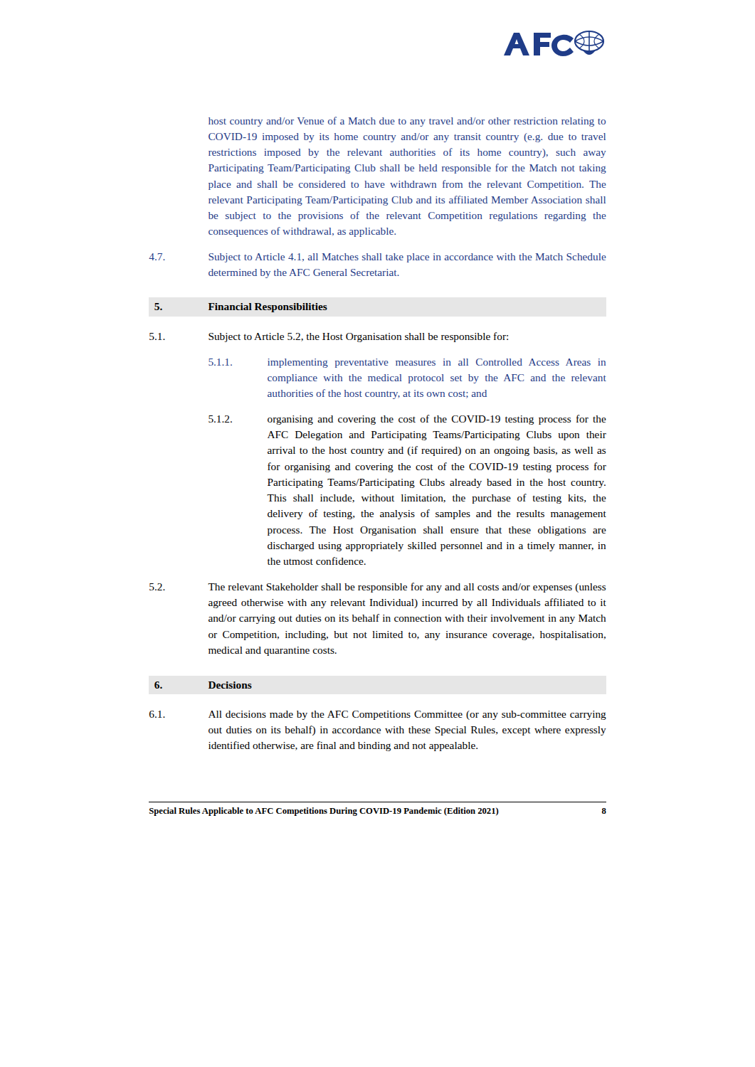host country and/or Venue of a Match due to any travel and/or other restriction relating to COVID-19 imposed by its home country and/or any transit country (e.g. due to travel restrictions imposed by the relevant authorities of its home country), such away Participating Team/Participating Club shall be held responsible for the Match not taking place and shall be considered to have withdrawn from the relevant Competition. The relevant Participating Team/Participating Club and its affiliated Member Association shall be subject to the provisions of the relevant Competition regulations regarding the consequences of withdrawal, as applicable.
4.7.
Subject to Article 4.1, all Matches shall take place in accordance with the Match Schedule determined by the AFC General Secretariat.
5.
Financial Responsibilities
5.1.
Subject to Article 5.2, the Host Organisation shall be responsible for:
5.1.1.
implementing preventative measures in all Controlled Access Areas in compliance with the medical protocol set by the AFC and the relevant authorities of the host country, at its own cost; and
5.1.2.
organising and covering the cost of the COVID-19 testing process for the AFC Delegation and Participating Teams/Participating Clubs upon their arrival to the host country and (if required) on an ongoing basis, as well as for organising and covering the cost of the COVID-19 testing process for Participating Teams/Participating Clubs already based in the host country. This shall include, without limitation, the purchase of testing kits, the delivery of testing, the analysis of samples and the results management process. The Host Organisation shall ensure that these obligations are discharged using appropriately skilled personnel and in a timely manner, in the utmost confidence.
5.2.
The relevant Stakeholder shall be responsible for any and all costs and/or expenses (unless agreed otherwise with any relevant Individual) incurred by all Individuals affiliated to it and/or carrying out duties on its behalf in connection with their involvement in any Match or Competition, including, but not limited to, any insurance coverage, hospitalisation, medical and quarantine costs.
6.
Decisions
6.1.
All decisions made by the AFC Competitions Committee (or any sub-committee carrying out duties on its behalf) in accordance with these Special Rules, except where expressly identified otherwise, are final and binding and not appealable.
Special Rules Applicable to AFC Competitions During COVID-19 Pandemic (Edition 2021)
8